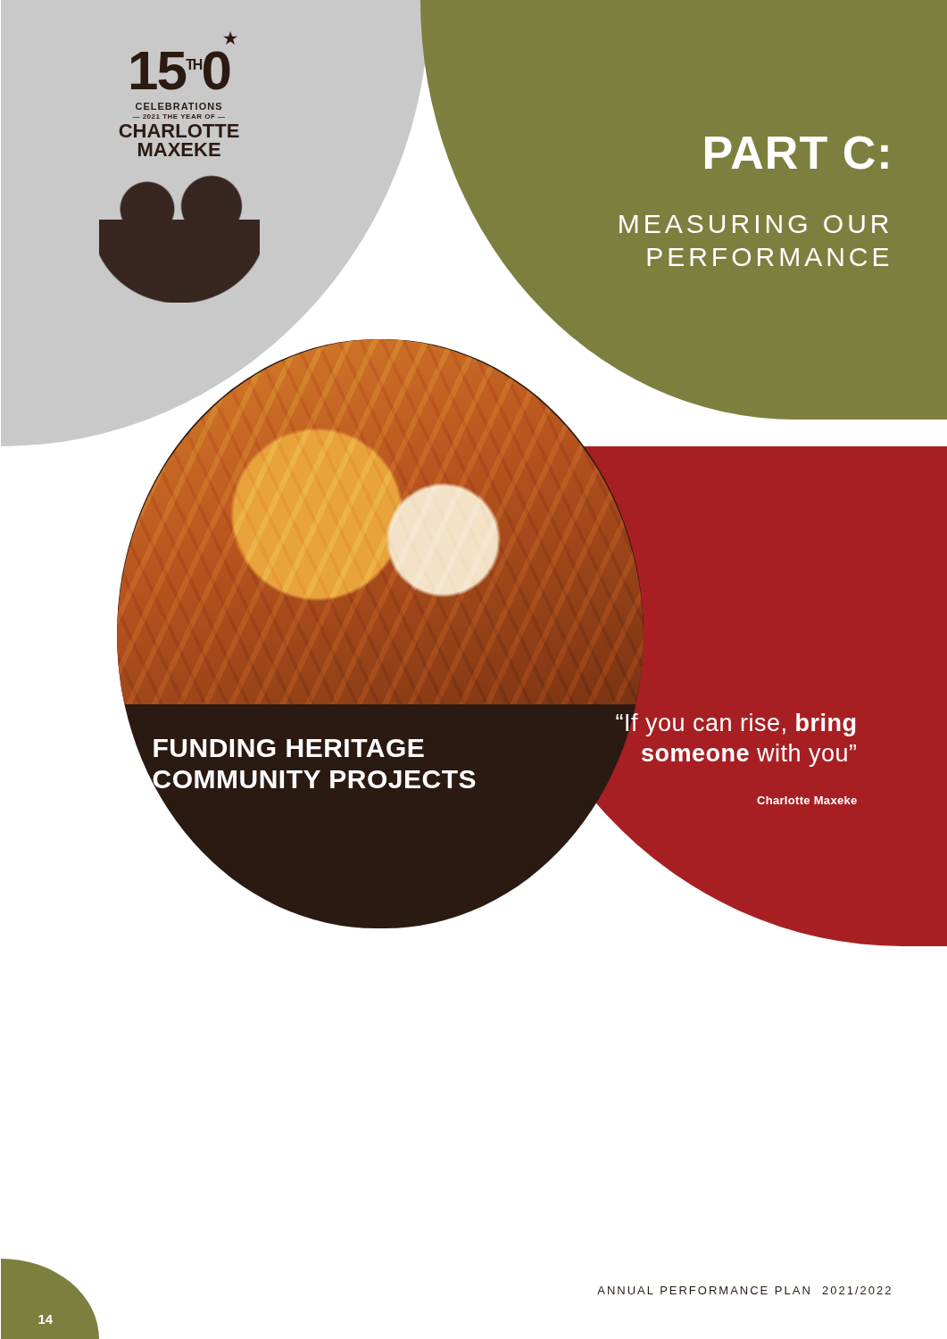Funding Heritage
Community Projects
15TH0★
CELEBRATIONS
— 2021 THE YEAR OF —
CHARLOTTE
MAXEKE
PART C:
Measuring our
performance
“If you can rise, bring someone with you”
Charlotte Maxeke
Annual Performance Plan 2021/2022
14